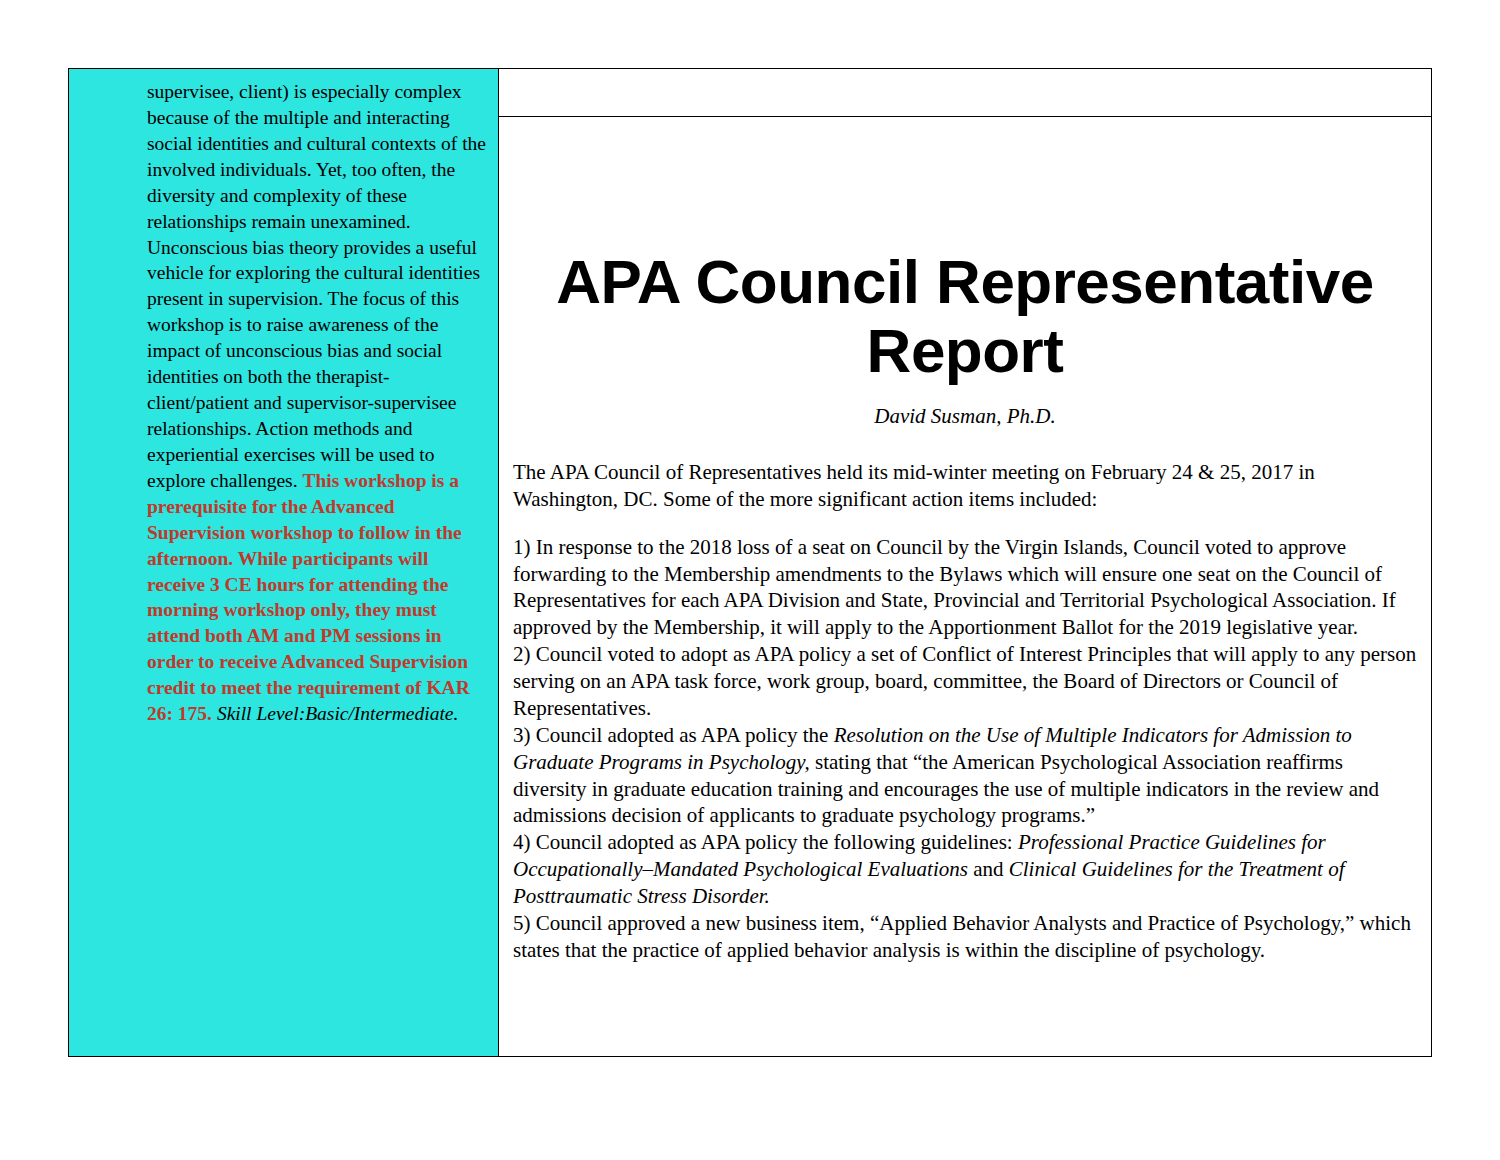supervisee, client) is especially complex because of the multiple and interacting social identities and cultural contexts of the involved individuals. Yet, too often, the diversity and complexity of these relationships remain unexamined. Unconscious bias theory provides a useful vehicle for exploring the cultural identities present in supervision. The focus of this workshop is to raise awareness of the impact of unconscious bias and social identities on both the therapist-client/patient and supervisor-supervisee relationships. Action methods and experiential exercises will be used to explore challenges. This workshop is a prerequisite for the Advanced Supervision workshop to follow in the afternoon. While participants will receive 3 CE hours for attending the morning workshop only, they must attend both AM and PM sessions in order to receive Advanced Supervision credit to meet the requirement of KAR 26: 175. Skill Level:Basic/Intermediate.
APA Council Representative Report
David Susman, Ph.D.
The APA Council of Representatives held its mid-winter meeting on February 24 & 25, 2017 in Washington, DC. Some of the more significant action items included:
1) In response to the 2018 loss of a seat on Council by the Virgin Islands, Council voted to approve forwarding to the Membership amendments to the Bylaws which will ensure one seat on the Council of Representatives for each APA Division and State, Provincial and Territorial Psychological Association. If approved by the Membership, it will apply to the Apportionment Ballot for the 2019 legislative year.
2) Council voted to adopt as APA policy a set of Conflict of Interest Principles that will apply to any person serving on an APA task force, work group, board, committee, the Board of Directors or Council of Representatives.
3) Council adopted as APA policy the Resolution on the Use of Multiple Indicators for Admission to Graduate Programs in Psychology, stating that “the American Psychological Association reaffirms diversity in graduate education training and encourages the use of multiple indicators in the review and admissions decision of applicants to graduate psychology programs.”
4) Council adopted as APA policy the following guidelines: Professional Practice Guidelines for Occupationally–Mandated Psychological Evaluations and Clinical Guidelines for the Treatment of Posttraumatic Stress Disorder.
5) Council approved a new business item, “Applied Behavior Analysts and Practice of Psychology,” which states that the practice of applied behavior analysis is within the discipline of psychology.